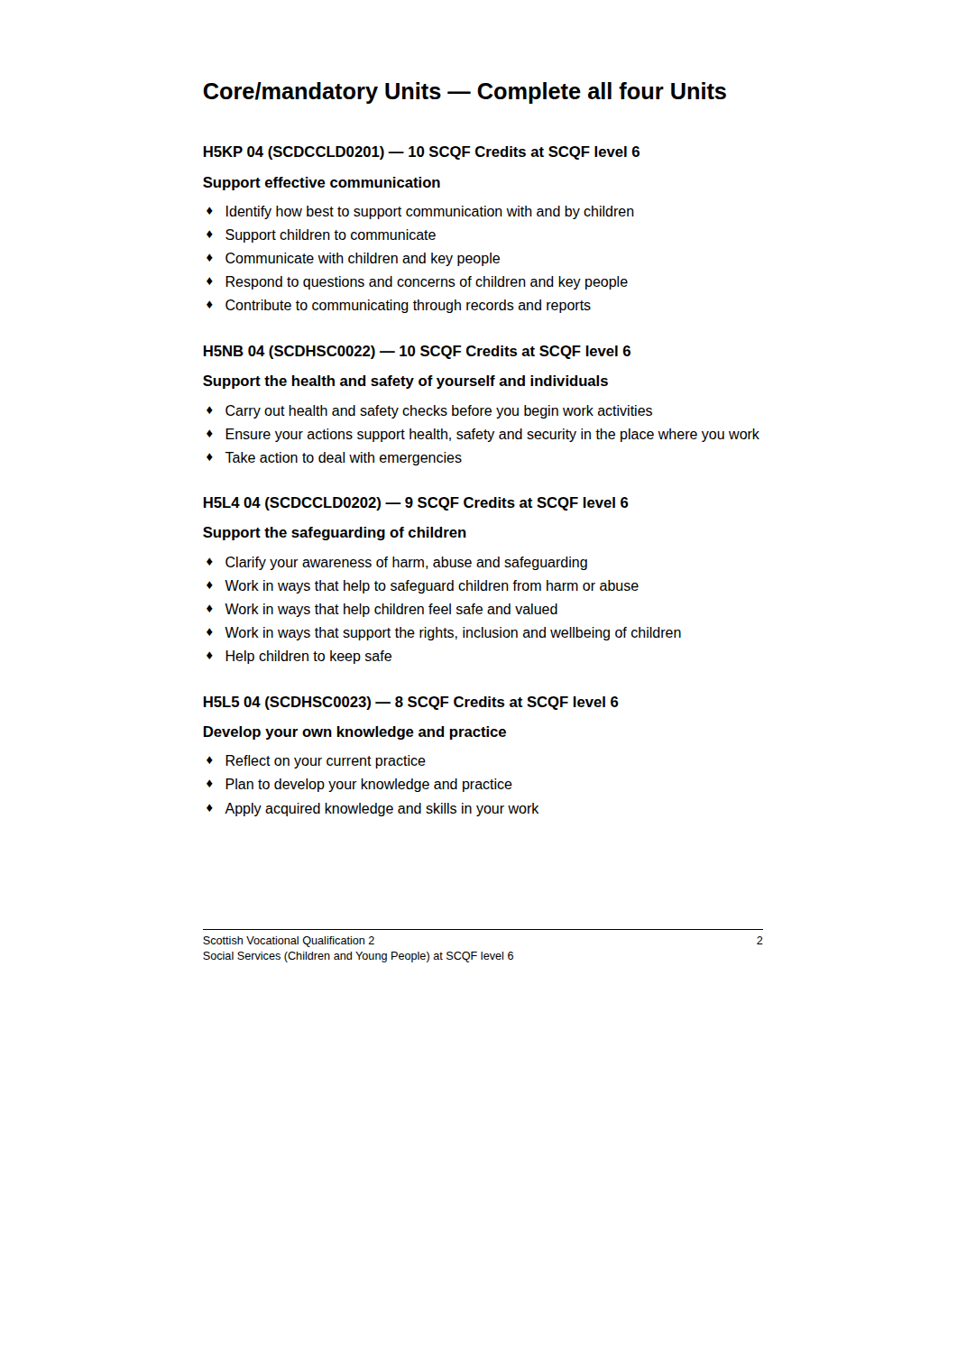Core/mandatory Units — Complete all four Units
H5KP 04 (SCDCCLD0201) — 10 SCQF Credits at SCQF level 6
Support effective communication
Identify how best to support communication with and by children
Support children to communicate
Communicate with children and key people
Respond to questions and concerns of children and key people
Contribute to communicating through records and reports
H5NB 04 (SCDHSC0022) — 10 SCQF Credits at SCQF level 6
Support the health and safety of yourself and individuals
Carry out health and safety checks before you begin work activities
Ensure your actions support health, safety and security in the place where you work
Take action to deal with emergencies
H5L4 04 (SCDCCLD0202) — 9 SCQF Credits at SCQF level 6
Support the safeguarding of children
Clarify your awareness of harm, abuse and safeguarding
Work in ways that help to safeguard children from harm or abuse
Work in ways that help children feel safe and valued
Work in ways that support the rights, inclusion and wellbeing of children
Help children to keep safe
H5L5 04 (SCDHSC0023) — 8 SCQF Credits at SCQF level 6
Develop your own knowledge and practice
Reflect on your current practice
Plan to develop your knowledge and practice
Apply acquired knowledge and skills in your work
Scottish Vocational Qualification 2
Social Services (Children and Young People) at SCQF level 6
2